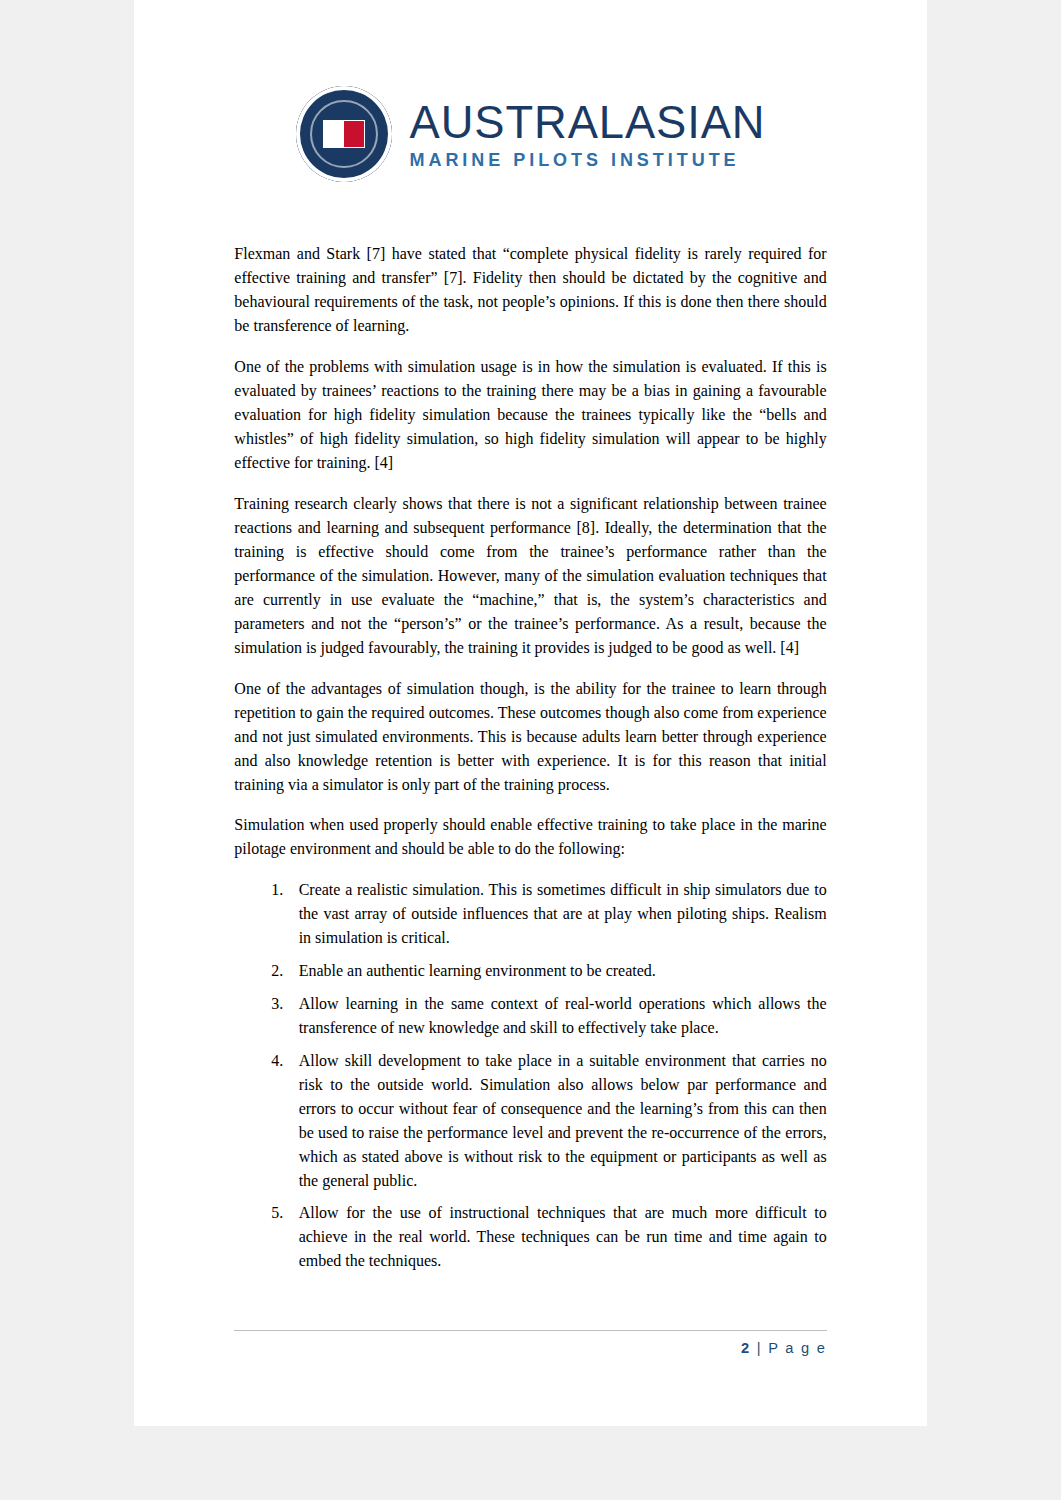AUSTRALASIAN
MARINE PILOTS INSTITUTE
Flexman and Stark [7] have stated that “complete physical fidelity is rarely required for effective training and transfer” [7]. Fidelity then should be dictated by the cognitive and behavioural requirements of the task, not people’s opinions. If this is done then there should be transference of learning.
One of the problems with simulation usage is in how the simulation is evaluated. If this is evaluated by trainees’ reactions to the training there may be a bias in gaining a favourable evaluation for high fidelity simulation because the trainees typically like the “bells and whistles” of high fidelity simulation, so high fidelity simulation will appear to be highly effective for training. [4]
Training research clearly shows that there is not a significant relationship between trainee reactions and learning and subsequent performance [8]. Ideally, the determination that the training is effective should come from the trainee’s performance rather than the performance of the simulation. However, many of the simulation evaluation techniques that are currently in use evaluate the “machine,” that is, the system’s characteristics and parameters and not the “person’s” or the trainee’s performance. As a result, because the simulation is judged favourably, the training it provides is judged to be good as well. [4]
One of the advantages of simulation though, is the ability for the trainee to learn through repetition to gain the required outcomes. These outcomes though also come from experience and not just simulated environments. This is because adults learn better through experience and also knowledge retention is better with experience. It is for this reason that initial training via a simulator is only part of the training process.
Simulation when used properly should enable effective training to take place in the marine pilotage environment and should be able to do the following:
Create a realistic simulation. This is sometimes difficult in ship simulators due to the vast array of outside influences that are at play when piloting ships. Realism in simulation is critical.
Enable an authentic learning environment to be created.
Allow learning in the same context of real-world operations which allows the transference of new knowledge and skill to effectively take place.
Allow skill development to take place in a suitable environment that carries no risk to the outside world. Simulation also allows below par performance and errors to occur without fear of consequence and the learning’s from this can then be used to raise the performance level and prevent the re-occurrence of the errors, which as stated above is without risk to the equipment or participants as well as the general public.
Allow for the use of instructional techniques that are much more difficult to achieve in the real world. These techniques can be run time and time again to embed the techniques.
2 | P a g e